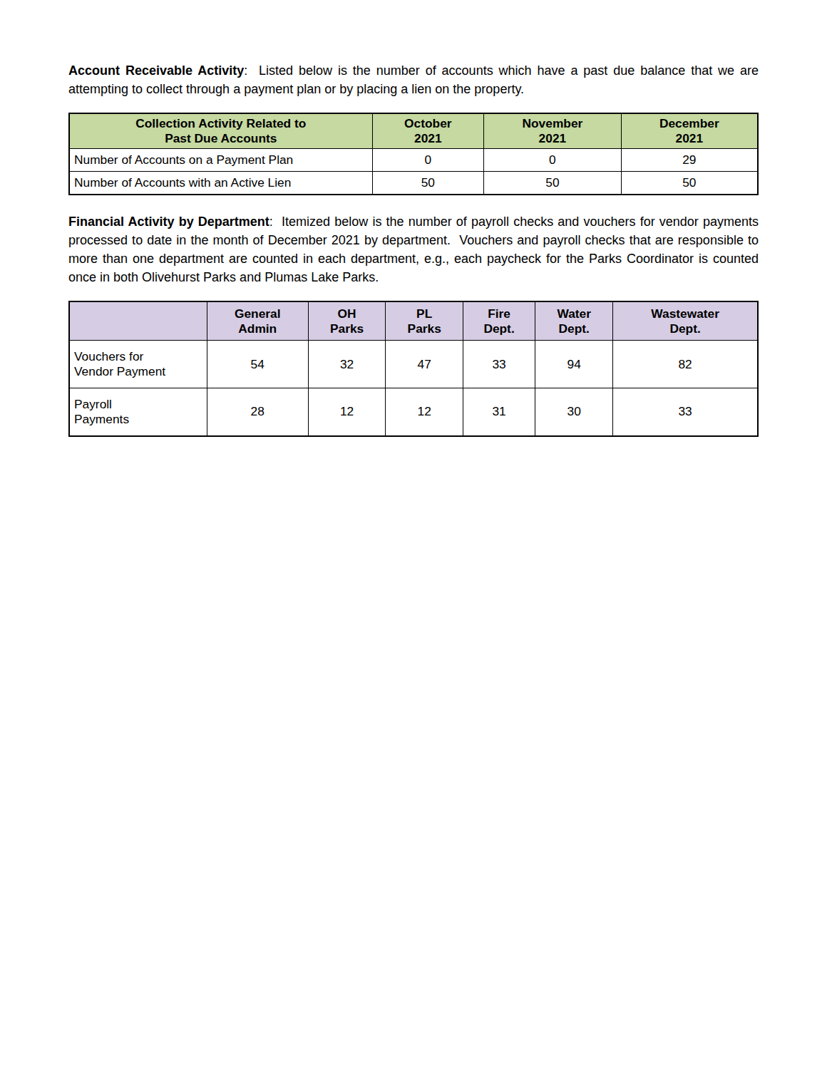Account Receivable Activity: Listed below is the number of accounts which have a past due balance that we are attempting to collect through a payment plan or by placing a lien on the property.
| Collection Activity Related to Past Due Accounts | October 2021 | November 2021 | December 2021 |
| --- | --- | --- | --- |
| Number of Accounts on a Payment Plan | 0 | 0 | 29 |
| Number of Accounts with an Active Lien | 50 | 50 | 50 |
Financial Activity by Department: Itemized below is the number of payroll checks and vouchers for vendor payments processed to date in the month of December 2021 by department. Vouchers and payroll checks that are responsible to more than one department are counted in each department, e.g., each paycheck for the Parks Coordinator is counted once in both Olivehurst Parks and Plumas Lake Parks.
| | General Admin | OH Parks | PL Parks | Fire Dept. | Water Dept. | Wastewater Dept. |
| --- | --- | --- | --- | --- | --- | --- |
| Vouchers for Vendor Payment | 54 | 32 | 47 | 33 | 94 | 82 |
| Payroll Payments | 28 | 12 | 12 | 31 | 30 | 33 |